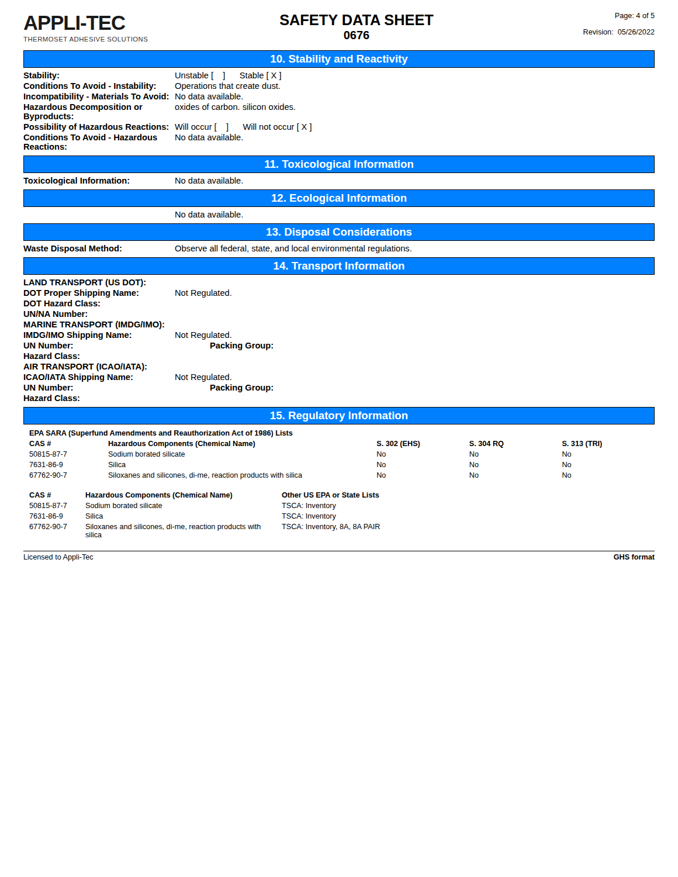APPLI-TEC
THERMOSET ADHESIVE SOLUTIONS
SAFETY DATA SHEET
0676
Page: 4 of 5
Revision: 05/26/2022
10. Stability and Reactivity
| Stability: | Unstable [ ] Stable [ X ] |
| Conditions To Avoid - Instability: | Operations that create dust. |
| Incompatibility - Materials To Avoid: | No data available. |
| Hazardous Decomposition or Byproducts: | oxides of carbon. silicon oxides. |
| Possibility of Hazardous Reactions: | Will occur [ ] Will not occur [ X ] |
| Conditions To Avoid - Hazardous Reactions: | No data available. |
11. Toxicological Information
| Toxicological Information: | No data available. |
12. Ecological Information
| | No data available. |
13. Disposal Considerations
| Waste Disposal Method: | Observe all federal, state, and local environmental regulations. |
14. Transport Information
| LAND TRANSPORT (US DOT): |
| DOT Proper Shipping Name: | Not Regulated. |
| DOT Hazard Class: | |
| UN/NA Number: | |
| MARINE TRANSPORT (IMDG/IMO): |
| IMDG/IMO Shipping Name: | Not Regulated. |
| UN Number: | Packing Group: |
| Hazard Class: | |
| AIR TRANSPORT (ICAO/IATA): |
| ICAO/IATA Shipping Name: | Not Regulated. |
| UN Number: | Packing Group: |
| Hazard Class: | |
15. Regulatory Information
EPA SARA (Superfund Amendments and Reauthorization Act of 1986) Lists
| CAS # | Hazardous Components (Chemical Name) | S. 302 (EHS) | S. 304 RQ | S. 313 (TRI) |
| --- | --- | --- | --- | --- |
| 50815-87-7 | Sodium borated silicate | No | No | No |
| 7631-86-9 | Silica | No | No | No |
| 67762-90-7 | Siloxanes and silicones, di-me, reaction products with silica | No | No | No |
| CAS # | Hazardous Components (Chemical Name) | Other US EPA or State Lists |
| --- | --- | --- |
| 50815-87-7 | Sodium borated silicate | TSCA: Inventory |
| 7631-86-9 | Silica | TSCA: Inventory |
| 67762-90-7 | Siloxanes and silicones, di-me, reaction products with silica | TSCA: Inventory, 8A, 8A PAIR |
Licensed to Appli-Tec
GHS format